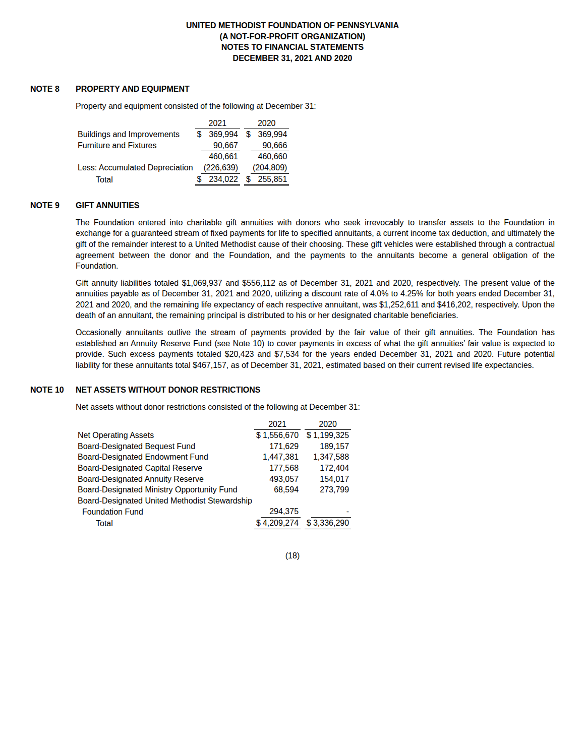UNITED METHODIST FOUNDATION OF PENNSYLVANIA
(A NOT-FOR-PROFIT ORGANIZATION)
NOTES TO FINANCIAL STATEMENTS
DECEMBER 31, 2021 AND 2020
NOTE 8 PROPERTY AND EQUIPMENT
Property and equipment consisted of the following at December 31:
| | 2021 | | 2020 |
| Buildings and Improvements | $ | 369,994 | | $ | 369,994 |
| Furniture and Fixtures | | 90,667 | | | 90,666 |
| | | 460,661 | | | 460,660 |
| Less: Accumulated Depreciation | | (226,639) | | | (204,809) |
| Total | $ | 234,022 | | $ | 255,851 |
NOTE 9 GIFT ANNUITIES
The Foundation entered into charitable gift annuities with donors who seek irrevocably to transfer assets to the Foundation in exchange for a guaranteed stream of fixed payments for life to specified annuitants, a current income tax deduction, and ultimately the gift of the remainder interest to a United Methodist cause of their choosing. These gift vehicles were established through a contractual agreement between the donor and the Foundation, and the payments to the annuitants become a general obligation of the Foundation.
Gift annuity liabilities totaled $1,069,937 and $556,112 as of December 31, 2021 and 2020, respectively. The present value of the annuities payable as of December 31, 2021 and 2020, utilizing a discount rate of 4.0% to 4.25% for both years ended December 31, 2021 and 2020, and the remaining life expectancy of each respective annuitant, was $1,252,611 and $416,202, respectively. Upon the death of an annuitant, the remaining principal is distributed to his or her designated charitable beneficiaries.
Occasionally annuitants outlive the stream of payments provided by the fair value of their gift annuities. The Foundation has established an Annuity Reserve Fund (see Note 10) to cover payments in excess of what the gift annuities’ fair value is expected to provide. Such excess payments totaled $20,423 and $7,534 for the years ended December 31, 2021 and 2020. Future potential liability for these annuitants total $467,157, as of December 31, 2021, estimated based on their current revised life expectancies.
NOTE 10 NET ASSETS WITHOUT DONOR RESTRICTIONS
Net assets without donor restrictions consisted of the following at December 31:
| | 2021 | | 2020 |
| Net Operating Assets | $ | 1,556,670 | | $ | 1,199,325 |
| Board-Designated Bequest Fund | | 171,629 | | | 189,157 |
| Board-Designated Endowment Fund | | 1,447,381 | | | 1,347,588 |
| Board-Designated Capital Reserve | | 177,568 | | | 172,404 |
| Board-Designated Annuity Reserve | | 493,057 | | | 154,017 |
| Board-Designated Ministry Opportunity Fund | | 68,594 | | | 273,799 |
| Board-Designated United Methodist Stewardship | | | | | |
| Foundation Fund | | 294,375 | | | - |
| Total | $ | 4,209,274 | | $ | 3,336,290 |
(18)